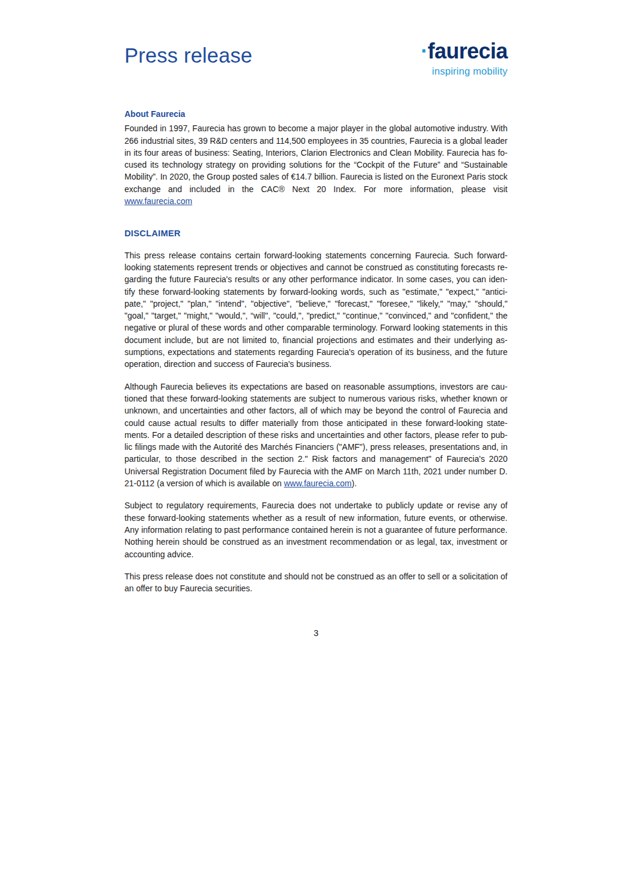Press release
·faurecia
inspiring mobility
About Faurecia
Founded in 1997, Faurecia has grown to become a major player in the global automotive industry. With 266 industrial sites, 39 R&D centers and 114,500 employees in 35 countries, Faurecia is a global leader in its four areas of business: Seating, Interiors, Clarion Electronics and Clean Mobility. Faurecia has focused its technology strategy on providing solutions for the “Cockpit of the Future” and “Sustainable Mobility”. In 2020, the Group posted sales of €14.7 billion. Faurecia is listed on the Euronext Paris stock exchange and included in the CAC® Next 20 Index. For more information, please visit www.faurecia.com
DISCLAIMER
This press release contains certain forward-looking statements concerning Faurecia. Such forward-looking statements represent trends or objectives and cannot be construed as constituting forecasts regarding the future Faurecia's results or any other performance indicator. In some cases, you can identify these forward-looking statements by forward-looking words, such as "estimate," "expect," "anticipate," "project," "plan," "intend", "objective", "believe," "forecast," "foresee," "likely," "may," "should," "goal," "target," "might," "would,", “will", "could,", "predict," "continue," "convinced," and "confident," the negative or plural of these words and other comparable terminology. Forward looking statements in this document include, but are not limited to, financial projections and estimates and their underlying assumptions, expectations and statements regarding Faurecia's operation of its business, and the future operation, direction and success of Faurecia's business.
Although Faurecia believes its expectations are based on reasonable assumptions, investors are cautioned that these forward-looking statements are subject to numerous various risks, whether known or unknown, and uncertainties and other factors, all of which may be beyond the control of Faurecia and could cause actual results to differ materially from those anticipated in these forward-looking statements. For a detailed description of these risks and uncertainties and other factors, please refer to public filings made with the Autorité des Marchés Financiers ("AMF"), press releases, presentations and, in particular, to those described in the section 2." Risk factors and management" of Faurecia's 2020 Universal Registration Document filed by Faurecia with the AMF on March 11th, 2021 under number D. 21-0112 (a version of which is available on www.faurecia.com).
Subject to regulatory requirements, Faurecia does not undertake to publicly update or revise any of these forward-looking statements whether as a result of new information, future events, or otherwise. Any information relating to past performance contained herein is not a guarantee of future performance. Nothing herein should be construed as an investment recommendation or as legal, tax, investment or accounting advice.
This press release does not constitute and should not be construed as an offer to sell or a solicitation of an offer to buy Faurecia securities.
3